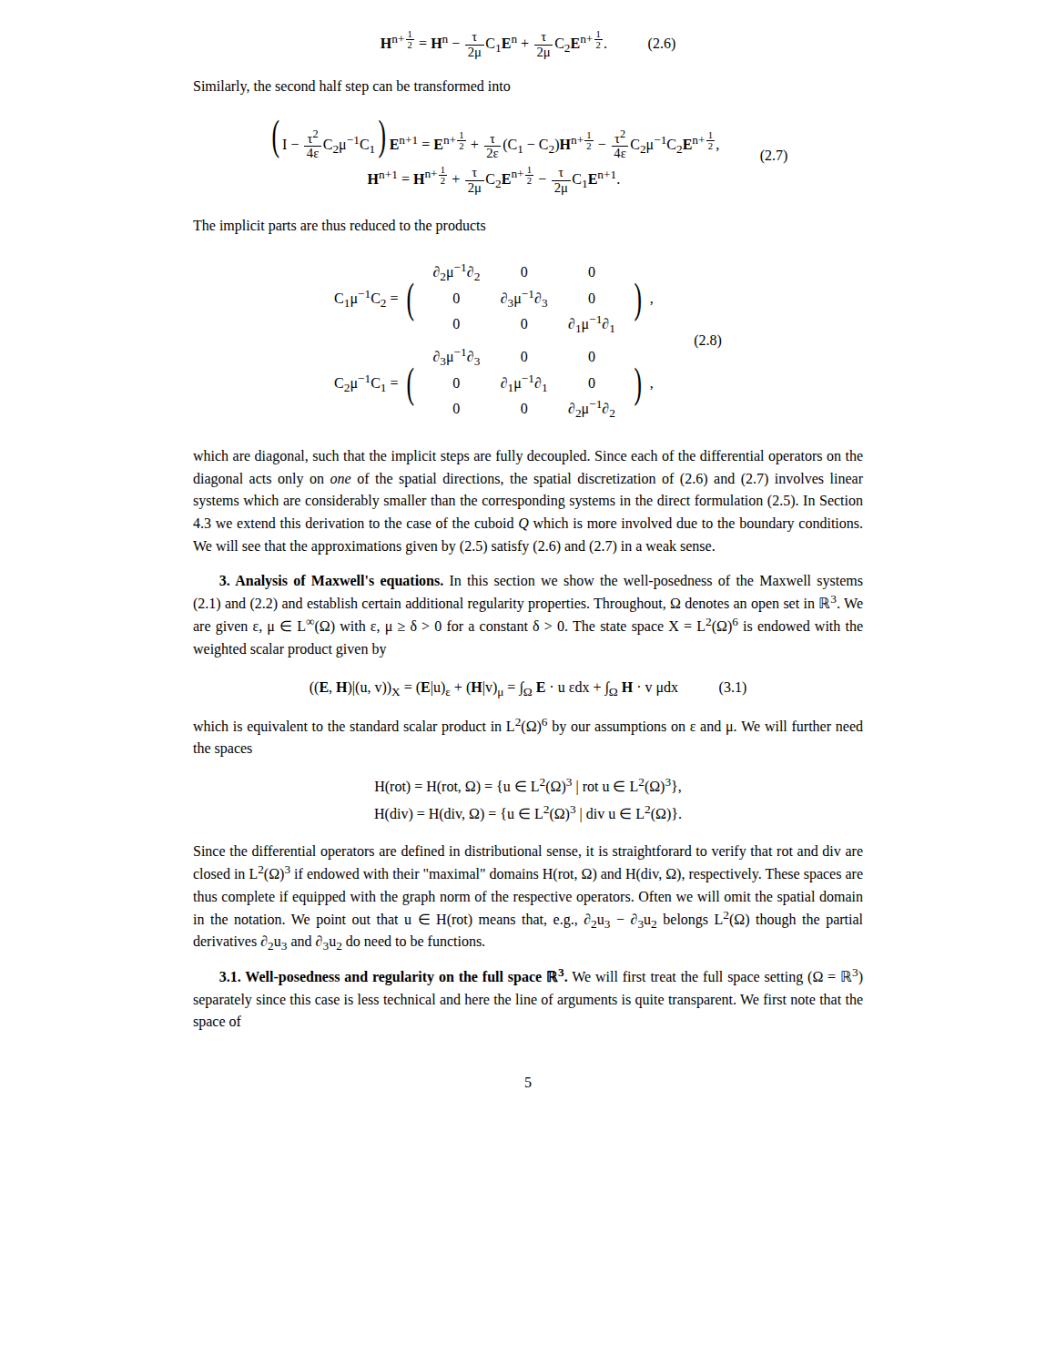Hn+12 = Hn − τ 2μ C1En + τ 2μ C2En+12.
(2.6)
Similarly, the second half step can be transformed into
(I − τ24ε C2μ−1C1) En+1 = En+12 + τ 2ε(C1 − C2)Hn+12 − τ24ε C2μ−1C2En+12, Hn+1 = Hn+12 + τ 2μ C2En+12 − τ 2μ C1En+1.
(2.7)
The implicit parts are thus reduced to the products
C1μ−1C2 = (
| ∂ 2 μ −1 ∂ 2 | 0 | 0 |
| 0 | ∂ 3 μ −1 ∂ 3 | 0 |
| 0 | 0 | ∂ 1 μ −1 ∂ 1 |
) ,
C2μ−1C1 = (
| ∂ 3 μ −1 ∂ 3 | 0 | 0 |
| 0 | ∂ 1 μ −1 ∂ 1 | 0 |
| 0 | 0 | ∂ 2 μ −1 ∂ 2 |
) ,
(2.8)
which are diagonal, such that the implicit steps are fully decoupled. Since each of the differential operators on the diagonal acts only on one of the spatial directions, the spatial discretization of (2.6) and (2.7) involves linear systems which are considerably smaller than the corresponding systems in the direct formulation (2.5). In Section 4.3 we extend this derivation to the case of the cuboid Q which is more involved due to the boundary conditions. We will see that the approximations given by (2.5) satisfy (2.6) and (2.7) in a weak sense.
3. Analysis of Maxwell's equations. In this section we show the well-posedness of the Maxwell systems (2.1) and (2.2) and establish certain additional regularity properties. Throughout, Ω denotes an open set in ℝ3. We are given ε, μ ∈ L∞(Ω) with ε, μ ≥ δ > 0 for a constant δ > 0. The state space X = L2(Ω)6 is endowed with the weighted scalar product given by
((E, H)|(u, v))X = (E|u)ε + (H|v)μ = ∫Ω E · u εdx + ∫Ω H · v μdx
(3.1)
which is equivalent to the standard scalar product in L2(Ω)6 by our assumptions on ε and μ. We will further need the spaces
H(rot) = H(rot, Ω) = {u ∈ L2(Ω)3 | rot u ∈ L2(Ω)3},
H(div) = H(div, Ω) = {u ∈ L2(Ω)3 | div u ∈ L2(Ω)}.
Since the differential operators are defined in distributional sense, it is straightforard to verify that rot and div are closed in L2(Ω)3 if endowed with their "maximal" domains H(rot, Ω) and H(div, Ω), respectively. These spaces are thus complete if equipped with the graph norm of the respective operators. Often we will omit the spatial domain in the notation. We point out that u ∈ H(rot) means that, e.g., ∂2u3 − ∂3u2 belongs L2(Ω) though the partial derivatives ∂2u3 and ∂3u2 do need to be functions.
3.1. Well-posedness and regularity on the full space ℝ3. We will first treat the full space setting (Ω = ℝ3) separately since this case is less technical and here the line of arguments is quite transparent. We first note that the space of
5